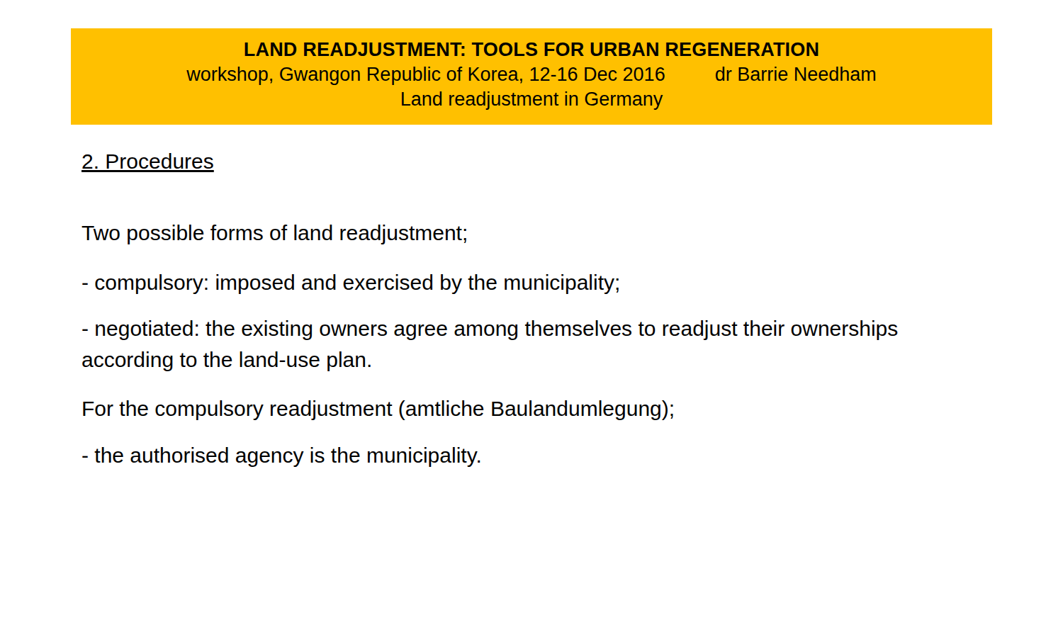LAND READJUSTMENT: TOOLS FOR URBAN REGENERATION
workshop, Gwangon Republic of Korea, 12-16 Dec 2016 dr Barrie Needham
Land readjustment in Germany
2. Procedures
Two possible forms of land readjustment;
- compulsory: imposed and exercised by the municipality;
- negotiated: the existing owners agree among themselves to readjust their ownerships according to the land-use plan.
For the compulsory readjustment (amtliche Baulandumlegung);
- the authorised agency is the municipality.